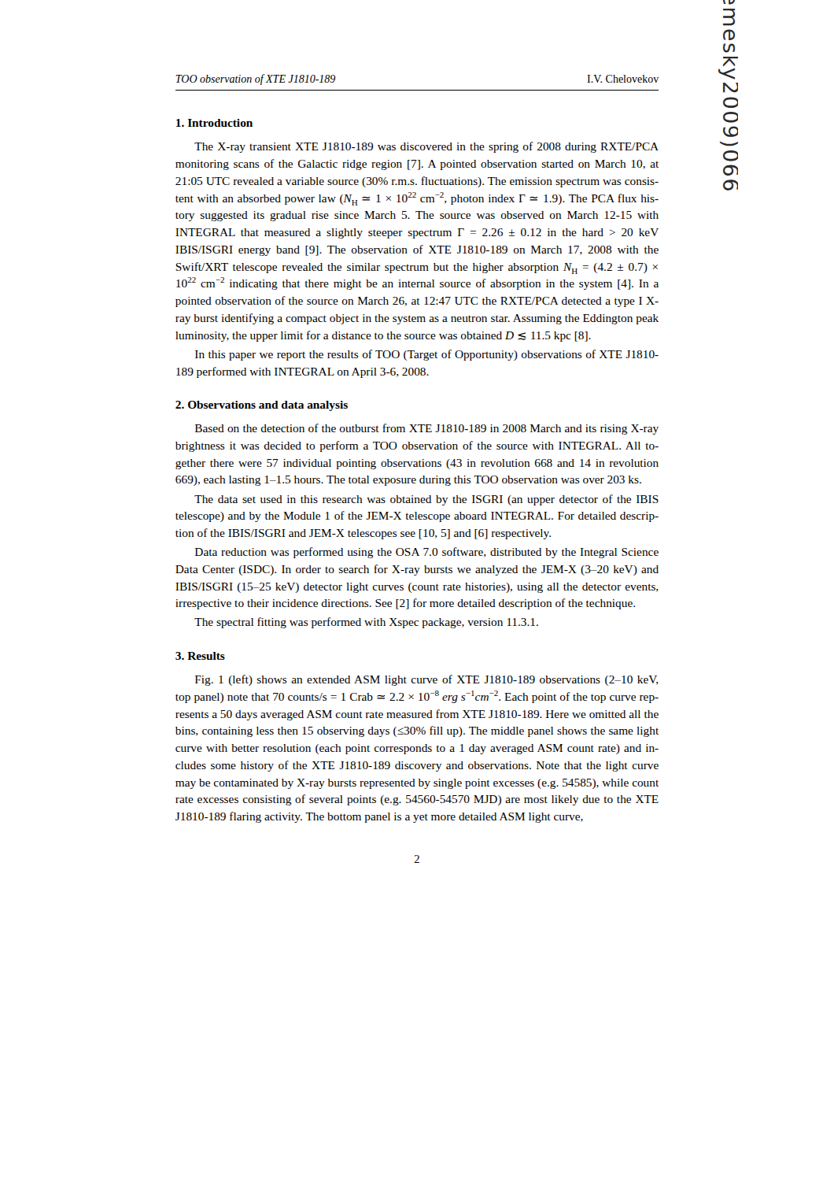PoS(extremesky2009)066
TOO observation of XTE J1810-189 I.V. Chelovekov
1. Introduction
The X-ray transient XTE J1810-189 was discovered in the spring of 2008 during RXTE/PCA monitoring scans of the Galactic ridge region [7]. A pointed observation started on March 10, at 21:05 UTC revealed a variable source (30% r.m.s. fluctuations). The emission spectrum was consistent with an absorbed power law (NH ≃ 1 × 1022 cm−2, photon index Γ ≃ 1.9). The PCA flux history suggested its gradual rise since March 5. The source was observed on March 12-15 with INTEGRAL that measured a slightly steeper spectrum Γ = 2.26 ± 0.12 in the hard > 20 keV IBIS/ISGRI energy band [9]. The observation of XTE J1810-189 on March 17, 2008 with the Swift/XRT telescope revealed the similar spectrum but the higher absorption NH = (4.2 ± 0.7) × 1022 cm−2 indicating that there might be an internal source of absorption in the system [4]. In a pointed observation of the source on March 26, at 12:47 UTC the RXTE/PCA detected a type I X-ray burst identifying a compact object in the system as a neutron star. Assuming the Eddington peak luminosity, the upper limit for a distance to the source was obtained D ≲ 11.5 kpc [8].
In this paper we report the results of TOO (Target of Opportunity) observations of XTE J1810-189 performed with INTEGRAL on April 3-6, 2008.
2. Observations and data analysis
Based on the detection of the outburst from XTE J1810-189 in 2008 March and its rising X-ray brightness it was decided to perform a TOO observation of the source with INTEGRAL. All together there were 57 individual pointing observations (43 in revolution 668 and 14 in revolution 669), each lasting 1–1.5 hours. The total exposure during this TOO observation was over 203 ks.
The data set used in this research was obtained by the ISGRI (an upper detector of the IBIS telescope) and by the Module 1 of the JEM-X telescope aboard INTEGRAL. For detailed description of the IBIS/ISGRI and JEM-X telescopes see [10, 5] and [6] respectively.
Data reduction was performed using the OSA 7.0 software, distributed by the Integral Science Data Center (ISDC). In order to search for X-ray bursts we analyzed the JEM-X (3–20 keV) and IBIS/ISGRI (15–25 keV) detector light curves (count rate histories), using all the detector events, irrespective to their incidence directions. See [2] for more detailed description of the technique.
The spectral fitting was performed with Xspec package, version 11.3.1.
3. Results
Fig. 1 (left) shows an extended ASM light curve of XTE J1810-189 observations (2–10 keV, top panel) note that 70 counts/s = 1 Crab ≃ 2.2 × 10−8 erg s−1cm−2. Each point of the top curve represents a 50 days averaged ASM count rate measured from XTE J1810-189. Here we omitted all the bins, containing less then 15 observing days (≤30% fill up). The middle panel shows the same light curve with better resolution (each point corresponds to a 1 day averaged ASM count rate) and includes some history of the XTE J1810-189 discovery and observations. Note that the light curve may be contaminated by X-ray bursts represented by single point excesses (e.g. 54585), while count rate excesses consisting of several points (e.g. 54560-54570 MJD) are most likely due to the XTE J1810-189 flaring activity. The bottom panel is a yet more detailed ASM light curve,
2